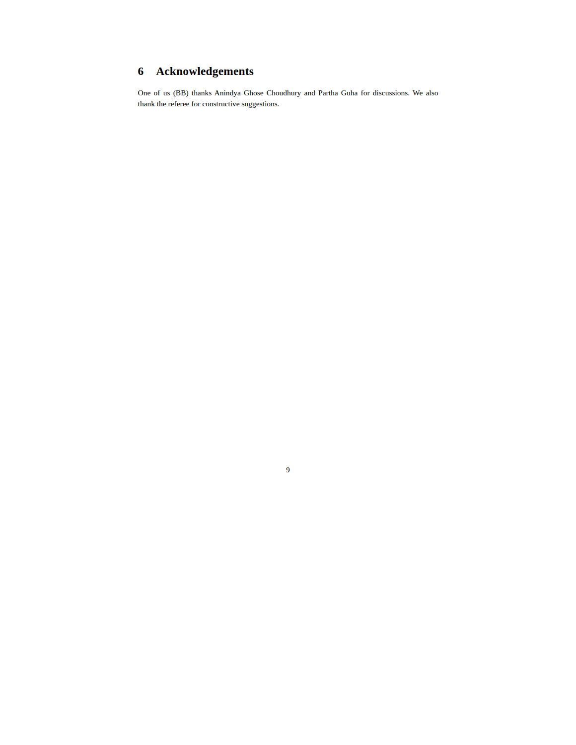6 Acknowledgements
One of us (BB) thanks Anindya Ghose Choudhury and Partha Guha for discussions. We also thank the referee for constructive suggestions.
9